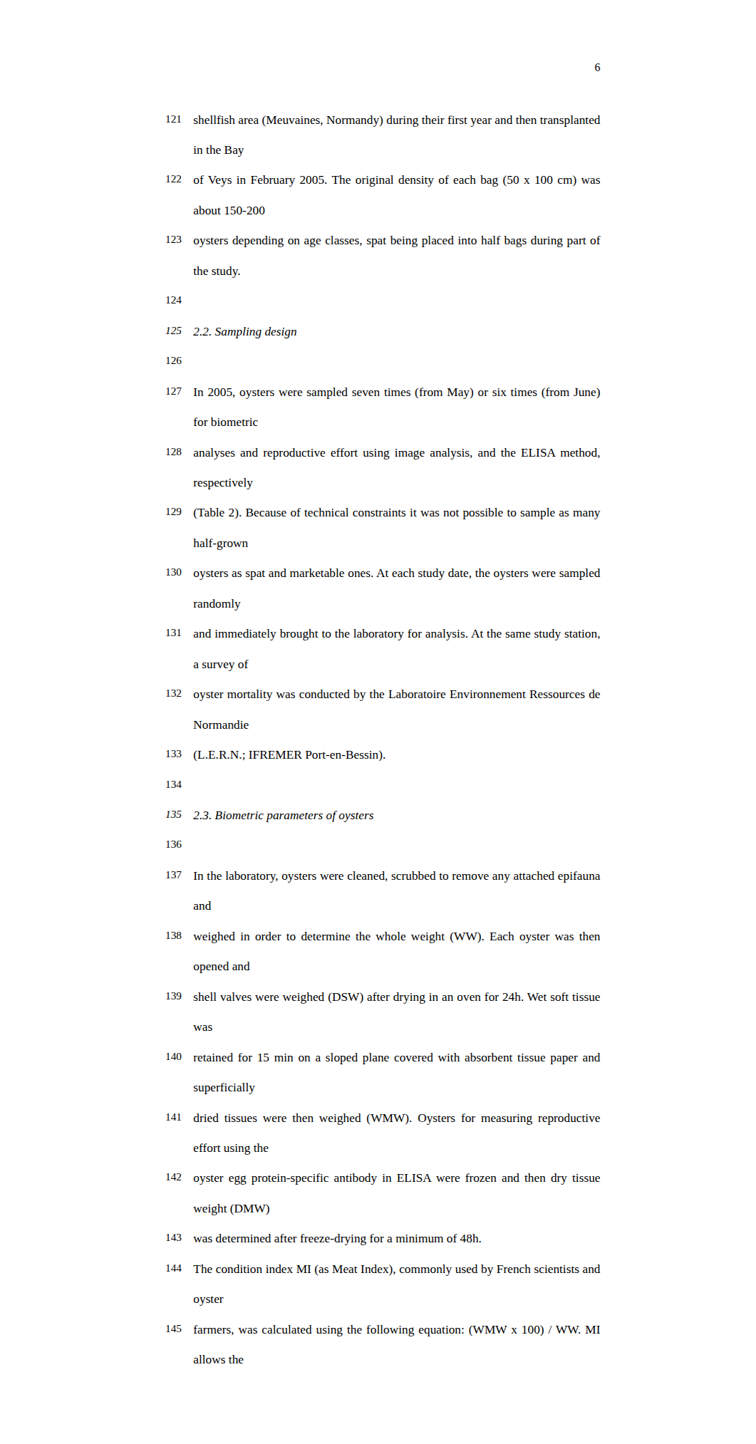6
shellfish area (Meuvaines, Normandy) during their first year and then transplanted in the Bay
of Veys in February 2005. The original density of each bag (50 x 100 cm) was about 150-200
oysters depending on age classes, spat being placed into half bags during part of the study.
2.2. Sampling design
In 2005, oysters were sampled seven times (from May) or six times (from June) for biometric
analyses and reproductive effort using image analysis, and the ELISA method, respectively
(Table 2). Because of technical constraints it was not possible to sample as many half-grown
oysters as spat and marketable ones. At each study date, the oysters were sampled randomly
and immediately brought to the laboratory for analysis. At the same study station, a survey of
oyster mortality was conducted by the Laboratoire Environnement Ressources de Normandie
(L.E.R.N.; IFREMER Port-en-Bessin).
2.3. Biometric parameters of oysters
In the laboratory, oysters were cleaned, scrubbed to remove any attached epifauna and
weighed in order to determine the whole weight (WW). Each oyster was then opened and
shell valves were weighed (DSW) after drying in an oven for 24h. Wet soft tissue was
retained for 15 min on a sloped plane covered with absorbent tissue paper and superficially
dried tissues were then weighed (WMW). Oysters for measuring reproductive effort using the
oyster egg protein-specific antibody in ELISA were frozen and then dry tissue weight (DMW)
was determined after freeze-drying for a minimum of 48h.
The condition index MI (as Meat Index), commonly used by French scientists and oyster
farmers, was calculated using the following equation: (WMW x 100) / WW. MI allows the